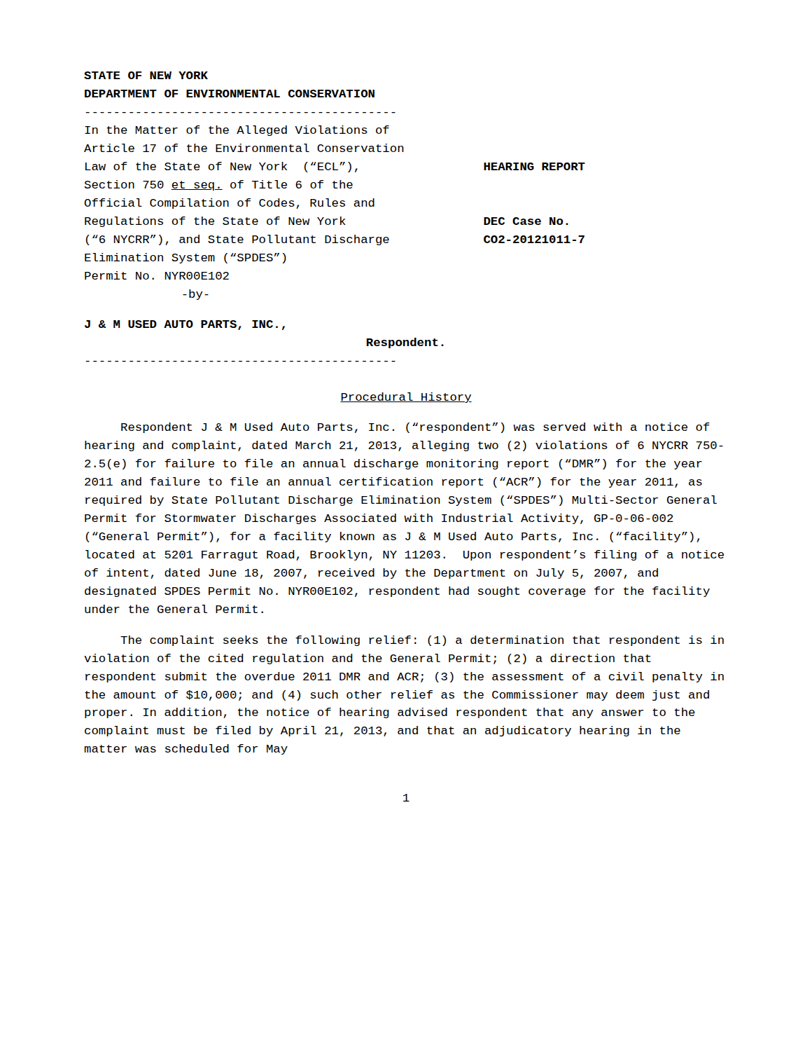STATE OF NEW YORK
DEPARTMENT OF ENVIRONMENTAL CONSERVATION
-------------------------------------------
| In the Matter of the Alleged Violations of Article 17 of the Environmental Conservation Law of the State of New York (“ECL”), Section 750 et seq. of Title 6 of the Official Compilation of Codes, Rules and Regulations of the State of New York (“6 NYCRR”), and State Pollutant Discharge Elimination System (“SPDES”) Permit No. NYR00E102 | HEARING REPORT DEC Case No. CO2-20121011-7 |
-by-
J & M USED AUTO PARTS, INC.,
Respondent.
-------------------------------------------
Procedural History
Respondent J & M Used Auto Parts, Inc. (“respondent”) was served with a notice of hearing and complaint, dated March 21, 2013, alleging two (2) violations of 6 NYCRR 750-2.5(e) for failure to file an annual discharge monitoring report (“DMR”) for the year 2011 and failure to file an annual certification report (“ACR”) for the year 2011, as required by State Pollutant Discharge Elimination System (“SPDES”) Multi-Sector General Permit for Stormwater Discharges Associated with Industrial Activity, GP-0-06-002 (“General Permit”), for a facility known as J & M Used Auto Parts, Inc. (“facility”), located at 5201 Farragut Road, Brooklyn, NY 11203. Upon respondent’s filing of a notice of intent, dated June 18, 2007, received by the Department on July 5, 2007, and designated SPDES Permit No. NYR00E102, respondent had sought coverage for the facility under the General Permit.
The complaint seeks the following relief: (1) a determination that respondent is in violation of the cited regulation and the General Permit; (2) a direction that respondent submit the overdue 2011 DMR and ACR; (3) the assessment of a civil penalty in the amount of $10,000; and (4) such other relief as the Commissioner may deem just and proper. In addition, the notice of hearing advised respondent that any answer to the complaint must be filed by April 21, 2013, and that an adjudicatory hearing in the matter was scheduled for May
1